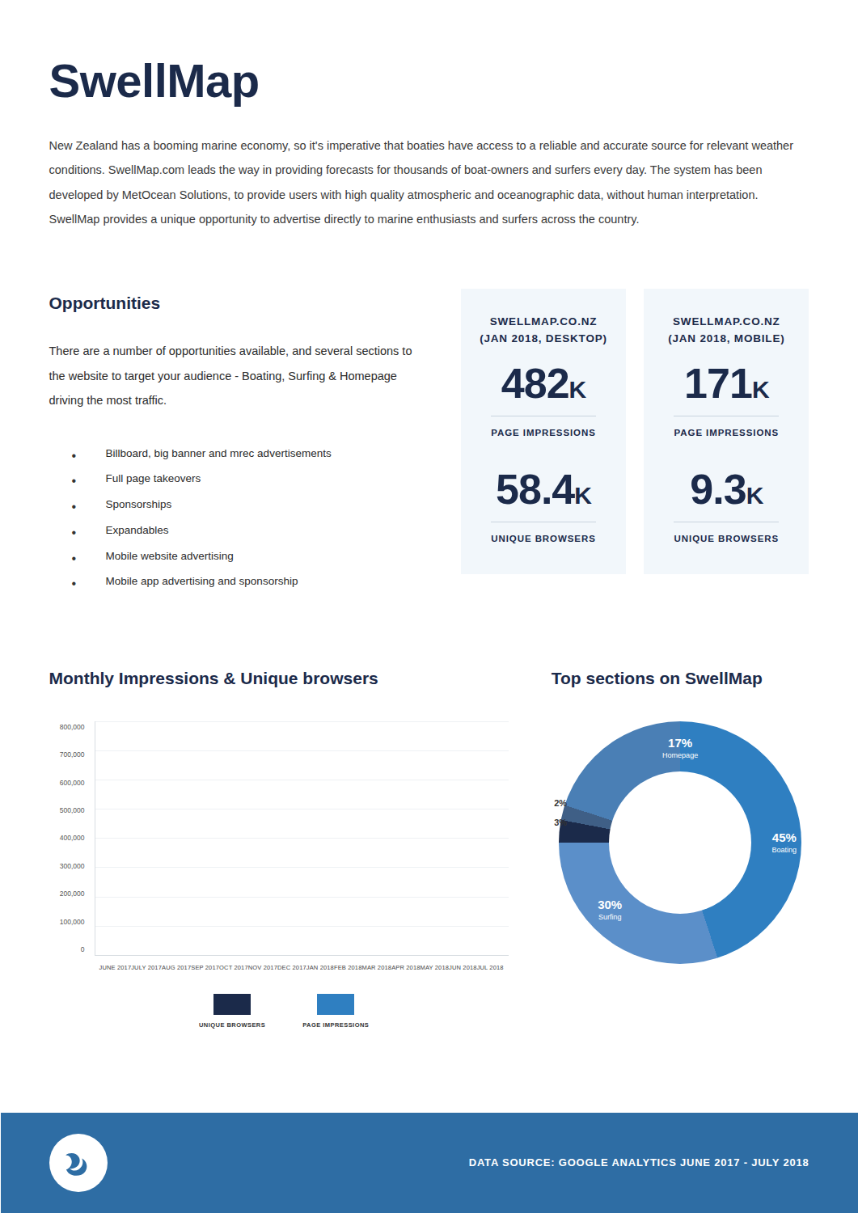SwellMap
New Zealand has a booming marine economy, so it's imperative that boaties have access to a reliable and accurate source for relevant weather conditions. SwellMap.com leads the way in providing forecasts for thousands of boat-owners and surfers every day. The system has been developed by MetOcean Solutions, to provide users with high quality atmospheric and oceanographic data, without human interpretation. SwellMap provides a unique opportunity to advertise directly to marine enthusiasts and surfers across the country.
Opportunities
There are a number of opportunities available, and several sections to the website to target your audience - Boating, Surfing & Homepage driving the most traffic.
Billboard, big banner and mrec advertisements
Full page takeovers
Sponsorships
Expandables
Mobile website advertising
Mobile app advertising and sponsorship
SWELLMAP.CO.NZ
(JAN 2018, DESKTOP)
482K
PAGE IMPRESSIONS
58.4K
UNIQUE BROWSERS
SWELLMAP.CO.NZ
(JAN 2018, MOBILE)
171K
PAGE IMPRESSIONS
9.3K
UNIQUE BROWSERS
Monthly Impressions & Unique browsers
800,000 700,000 600,000 500,000 400,000 300,000 200,000 100,000 0
JUNE 2017 JULY 2017 AUG 2017 SEP 2017 OCT 2017 NOV 2017 DEC 2017 JAN 2018 FEB 2018 MAR 2018 APR 2018 MAY 2018 JUN 2018 JUL 2018
UNIQUE BROWSERS
PAGE IMPRESSIONS
Top sections on SwellMap
45% Boating
30% Surfing
17% Homepage
General
Maps
2%
3%
DATA SOURCE: GOOGLE ANALYTICS JUNE 2017 - JULY 2018